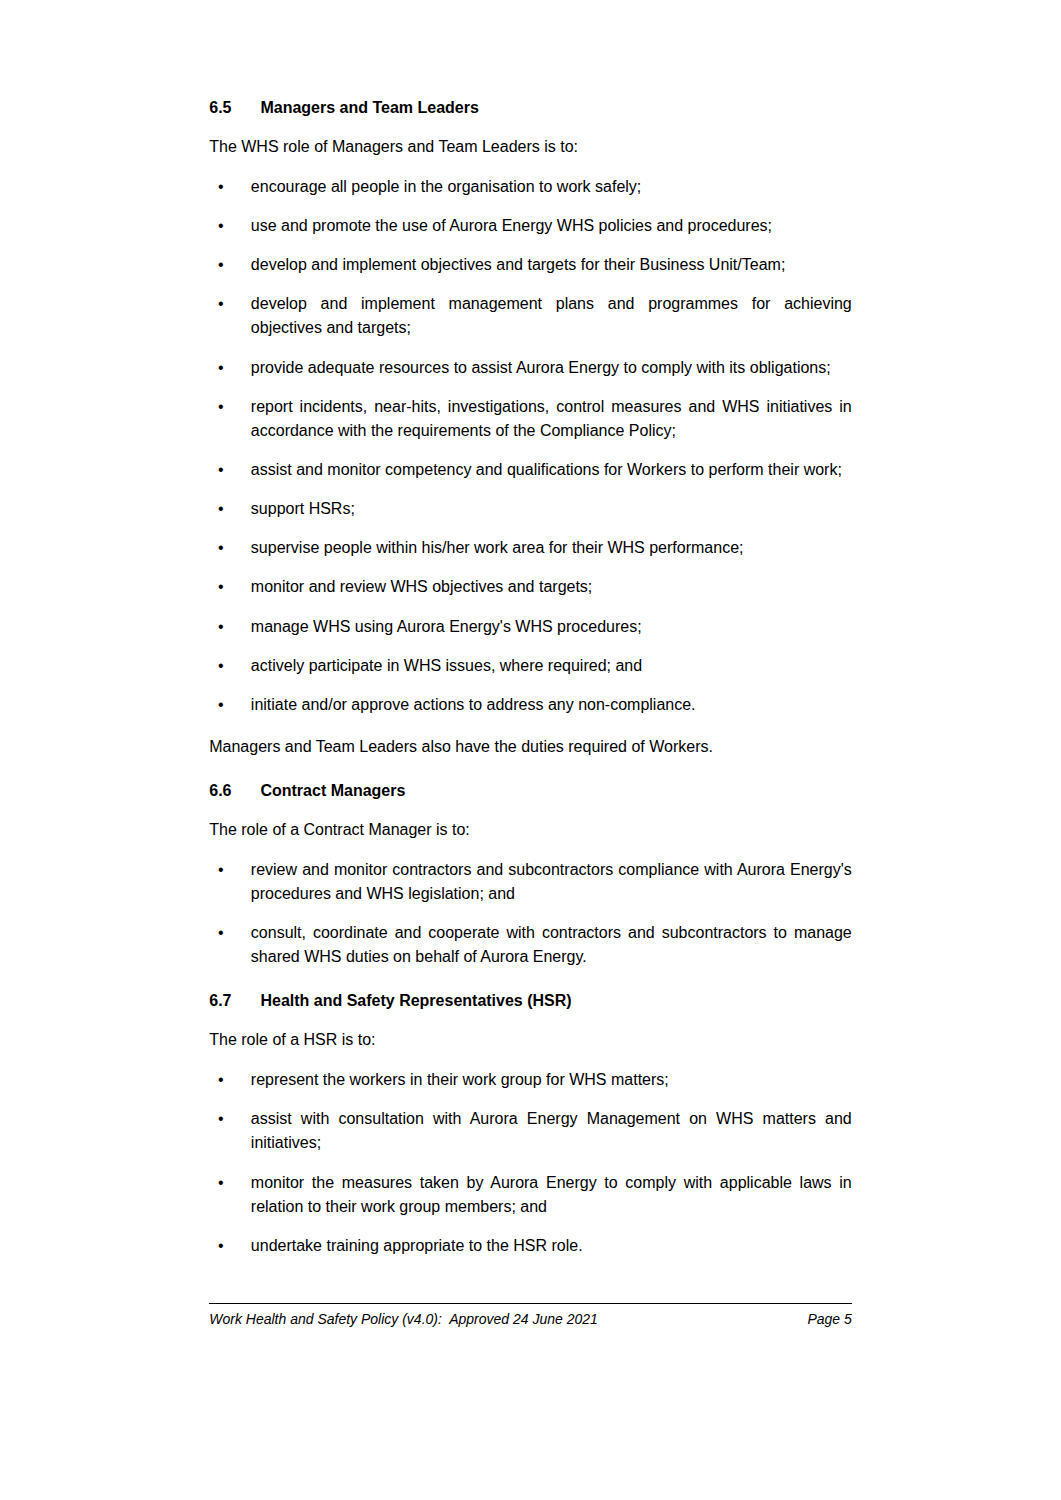6.5 Managers and Team Leaders
The WHS role of Managers and Team Leaders is to:
encourage all people in the organisation to work safely;
use and promote the use of Aurora Energy WHS policies and procedures;
develop and implement objectives and targets for their Business Unit/Team;
develop and implement management plans and programmes for achieving objectives and targets;
provide adequate resources to assist Aurora Energy to comply with its obligations;
report incidents, near-hits, investigations, control measures and WHS initiatives in accordance with the requirements of the Compliance Policy;
assist and monitor competency and qualifications for Workers to perform their work;
support HSRs;
supervise people within his/her work area for their WHS performance;
monitor and review WHS objectives and targets;
manage WHS using Aurora Energy's WHS procedures;
actively participate in WHS issues, where required; and
initiate and/or approve actions to address any non-compliance.
Managers and Team Leaders also have the duties required of Workers.
6.6 Contract Managers
The role of a Contract Manager is to:
review and monitor contractors and subcontractors compliance with Aurora Energy's procedures and WHS legislation; and
consult, coordinate and cooperate with contractors and subcontractors to manage shared WHS duties on behalf of Aurora Energy.
6.7 Health and Safety Representatives (HSR)
The role of a HSR is to:
represent the workers in their work group for WHS matters;
assist with consultation with Aurora Energy Management on WHS matters and initiatives;
monitor the measures taken by Aurora Energy to comply with applicable laws in relation to their work group members; and
undertake training appropriate to the HSR role.
Work Health and Safety Policy (v4.0): Approved 24 June 2021 Page 5